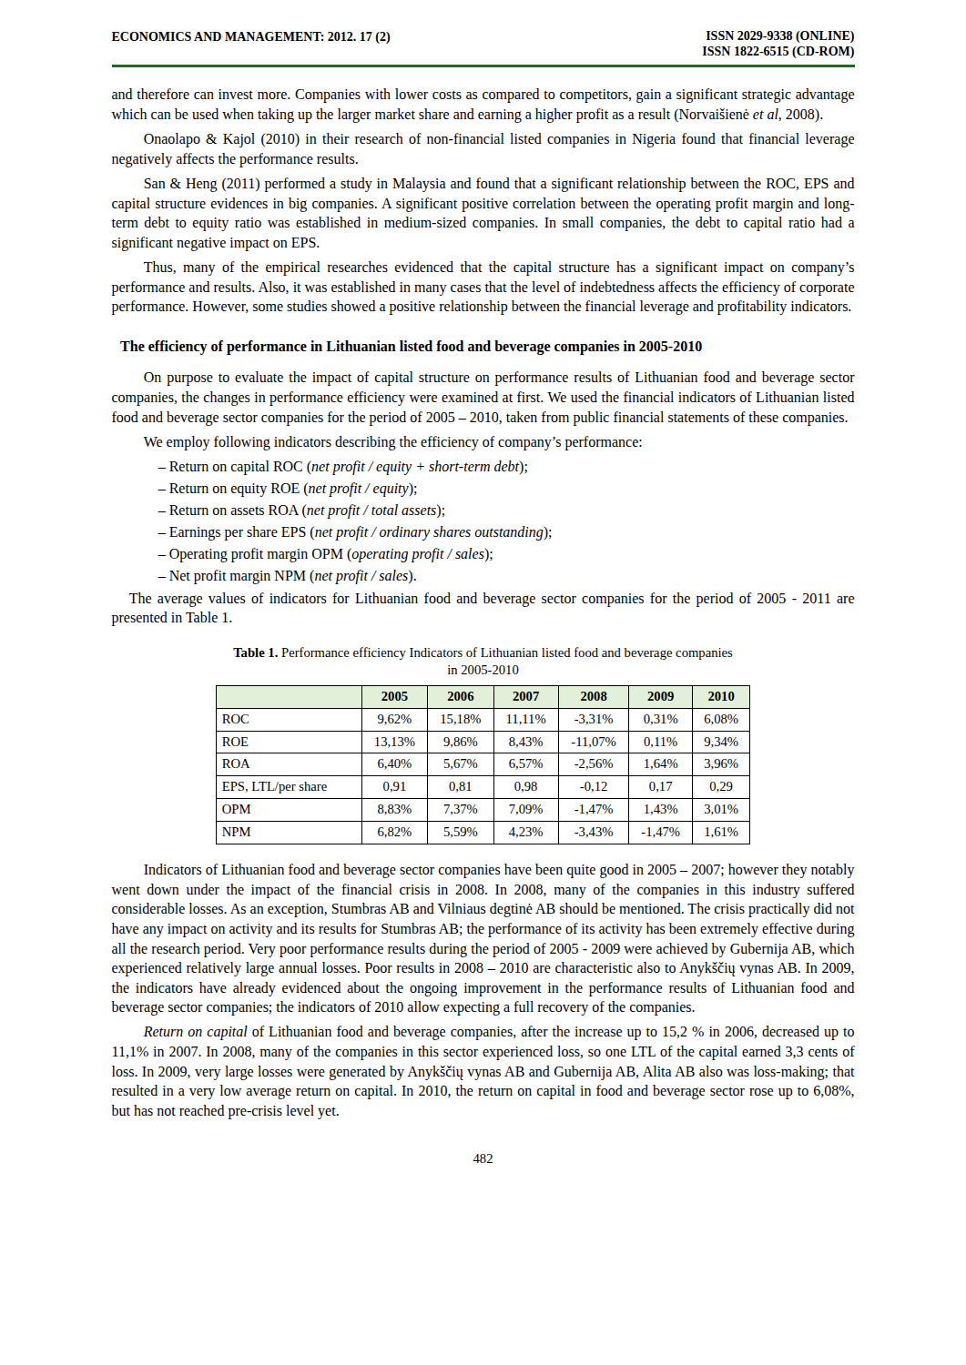ECONOMICS AND MANAGEMENT: 2012. 17 (2)
ISSN 2029-9338 (ONLINE)
ISSN 1822-6515 (CD-ROM)
and therefore can invest more. Companies with lower costs as compared to competitors, gain a significant strategic advantage which can be used when taking up the larger market share and earning a higher profit as a result (Norvaišienė et al, 2008).
Onaolapo & Kajol (2010) in their research of non-financial listed companies in Nigeria found that financial leverage negatively affects the performance results.
San & Heng (2011) performed a study in Malaysia and found that a significant relationship between the ROC, EPS and capital structure evidences in big companies. A significant positive correlation between the operating profit margin and long-term debt to equity ratio was established in medium-sized companies. In small companies, the debt to capital ratio had a significant negative impact on EPS.
Thus, many of the empirical researches evidenced that the capital structure has a significant impact on company’s performance and results. Also, it was established in many cases that the level of indebtedness affects the efficiency of corporate performance. However, some studies showed a positive relationship between the financial leverage and profitability indicators.
The efficiency of performance in Lithuanian listed food and beverage companies in 2005-2010
On purpose to evaluate the impact of capital structure on performance results of Lithuanian food and beverage sector companies, the changes in performance efficiency were examined at first. We used the financial indicators of Lithuanian listed food and beverage sector companies for the period of 2005 – 2010, taken from public financial statements of these companies.
We employ following indicators describing the efficiency of company’s performance:
Return on capital ROC (net profit / equity + short-term debt);
Return on equity ROE (net profit / equity);
Return on assets ROA (net profit / total assets);
Earnings per share EPS (net profit / ordinary shares outstanding);
Operating profit margin OPM (operating profit / sales);
Net profit margin NPM (net profit / sales).
The average values of indicators for Lithuanian food and beverage sector companies for the period of 2005 - 2011 are presented in Table 1.
Table 1. Performance efficiency Indicators of Lithuanian listed food and beverage companies
in 2005-2010
| | 2005 | 2006 | 2007 | 2008 | 2009 | 2010 |
| --- | --- | --- | --- | --- | --- | --- |
| ROC | 9,62% | 15,18% | 11,11% | -3,31% | 0,31% | 6,08% |
| ROE | 13,13% | 9,86% | 8,43% | -11,07% | 0,11% | 9,34% |
| ROA | 6,40% | 5,67% | 6,57% | -2,56% | 1,64% | 3,96% |
| EPS, LTL/per share | 0,91 | 0,81 | 0,98 | -0,12 | 0,17 | 0,29 |
| OPM | 8,83% | 7,37% | 7,09% | -1,47% | 1,43% | 3,01% |
| NPM | 6,82% | 5,59% | 4,23% | -3,43% | -1,47% | 1,61% |
Indicators of Lithuanian food and beverage sector companies have been quite good in 2005 – 2007; however they notably went down under the impact of the financial crisis in 2008. In 2008, many of the companies in this industry suffered considerable losses. As an exception, Stumbras AB and Vilniaus degtinė AB should be mentioned. The crisis practically did not have any impact on activity and its results for Stumbras AB; the performance of its activity has been extremely effective during all the research period. Very poor performance results during the period of 2005 - 2009 were achieved by Gubernija AB, which experienced relatively large annual losses. Poor results in 2008 – 2010 are characteristic also to Anykščių vynas AB. In 2009, the indicators have already evidenced about the ongoing improvement in the performance results of Lithuanian food and beverage sector companies; the indicators of 2010 allow expecting a full recovery of the companies.
Return on capital of Lithuanian food and beverage companies, after the increase up to 15,2 % in 2006, decreased up to 11,1% in 2007. In 2008, many of the companies in this sector experienced loss, so one LTL of the capital earned 3,3 cents of loss. In 2009, very large losses were generated by Anykščių vynas AB and Gubernija AB, Alita AB also was loss-making; that resulted in a very low average return on capital. In 2010, the return on capital in food and beverage sector rose up to 6,08%, but has not reached pre-crisis level yet.
482